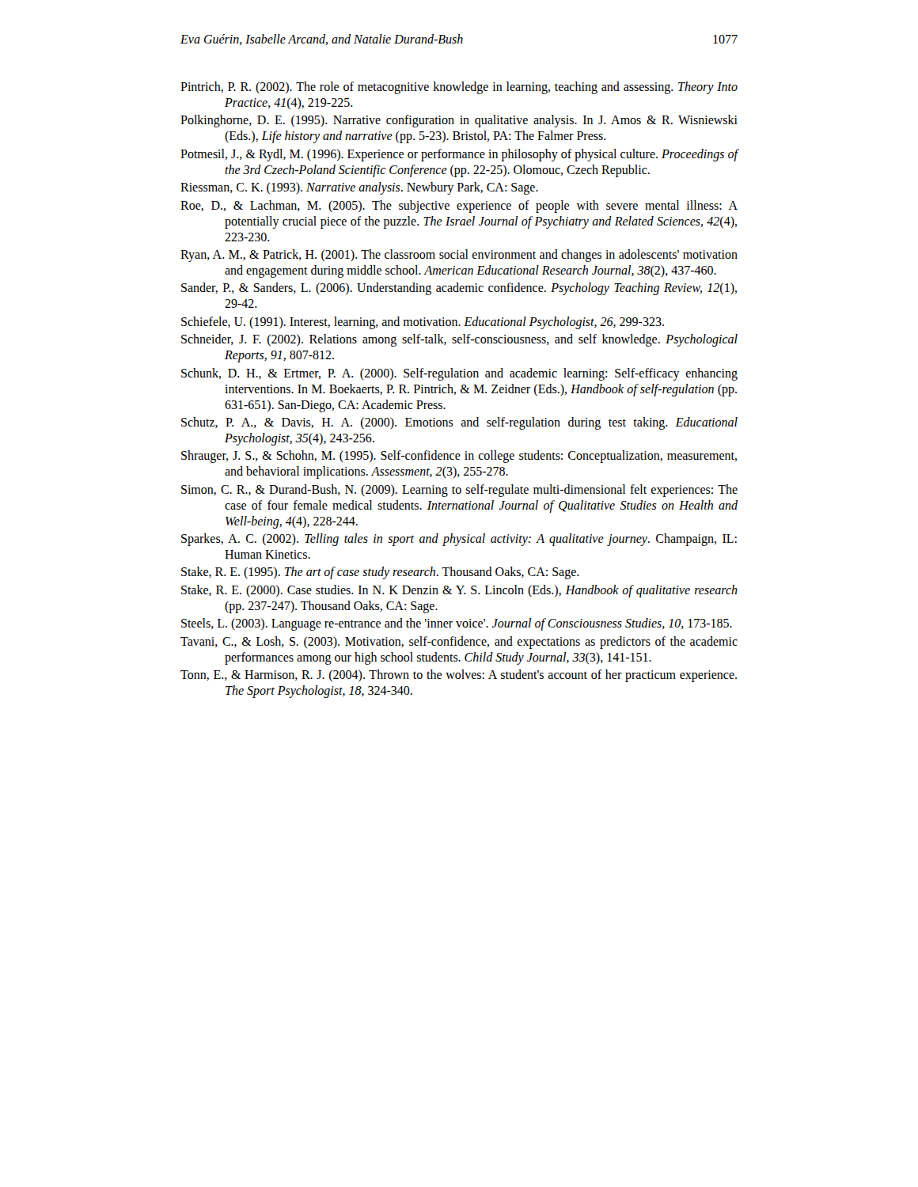Eva Guérin, Isabelle Arcand, and Natalie Durand-Bush 1077
Pintrich, P. R. (2002). The role of metacognitive knowledge in learning, teaching and assessing. Theory Into Practice, 41(4), 219-225.
Polkinghorne, D. E. (1995). Narrative configuration in qualitative analysis. In J. Amos & R. Wisniewski (Eds.), Life history and narrative (pp. 5-23). Bristol, PA: The Falmer Press.
Potmesil, J., & Rydl, M. (1996). Experience or performance in philosophy of physical culture. Proceedings of the 3rd Czech-Poland Scientific Conference (pp. 22-25). Olomouc, Czech Republic.
Riessman, C. K. (1993). Narrative analysis. Newbury Park, CA: Sage.
Roe, D., & Lachman, M. (2005). The subjective experience of people with severe mental illness: A potentially crucial piece of the puzzle. The Israel Journal of Psychiatry and Related Sciences, 42(4), 223-230.
Ryan, A. M., & Patrick, H. (2001). The classroom social environment and changes in adolescents' motivation and engagement during middle school. American Educational Research Journal, 38(2), 437-460.
Sander, P., & Sanders, L. (2006). Understanding academic confidence. Psychology Teaching Review, 12(1), 29-42.
Schiefele, U. (1991). Interest, learning, and motivation. Educational Psychologist, 26, 299-323.
Schneider, J. F. (2002). Relations among self-talk, self-consciousness, and self knowledge. Psychological Reports, 91, 807-812.
Schunk, D. H., & Ertmer, P. A. (2000). Self-regulation and academic learning: Self-efficacy enhancing interventions. In M. Boekaerts, P. R. Pintrich, & M. Zeidner (Eds.), Handbook of self-regulation (pp. 631-651). San-Diego, CA: Academic Press.
Schutz, P. A., & Davis, H. A. (2000). Emotions and self-regulation during test taking. Educational Psychologist, 35(4), 243-256.
Shrauger, J. S., & Schohn, M. (1995). Self-confidence in college students: Conceptualization, measurement, and behavioral implications. Assessment, 2(3), 255-278.
Simon, C. R., & Durand-Bush, N. (2009). Learning to self-regulate multi-dimensional felt experiences: The case of four female medical students. International Journal of Qualitative Studies on Health and Well-being, 4(4), 228-244.
Sparkes, A. C. (2002). Telling tales in sport and physical activity: A qualitative journey. Champaign, IL: Human Kinetics.
Stake, R. E. (1995). The art of case study research. Thousand Oaks, CA: Sage.
Stake, R. E. (2000). Case studies. In N. K Denzin & Y. S. Lincoln (Eds.), Handbook of qualitative research (pp. 237-247). Thousand Oaks, CA: Sage.
Steels, L. (2003). Language re-entrance and the 'inner voice'. Journal of Consciousness Studies, 10, 173-185.
Tavani, C., & Losh, S. (2003). Motivation, self-confidence, and expectations as predictors of the academic performances among our high school students. Child Study Journal, 33(3), 141-151.
Tonn, E., & Harmison, R. J. (2004). Thrown to the wolves: A student's account of her practicum experience. The Sport Psychologist, 18, 324-340.